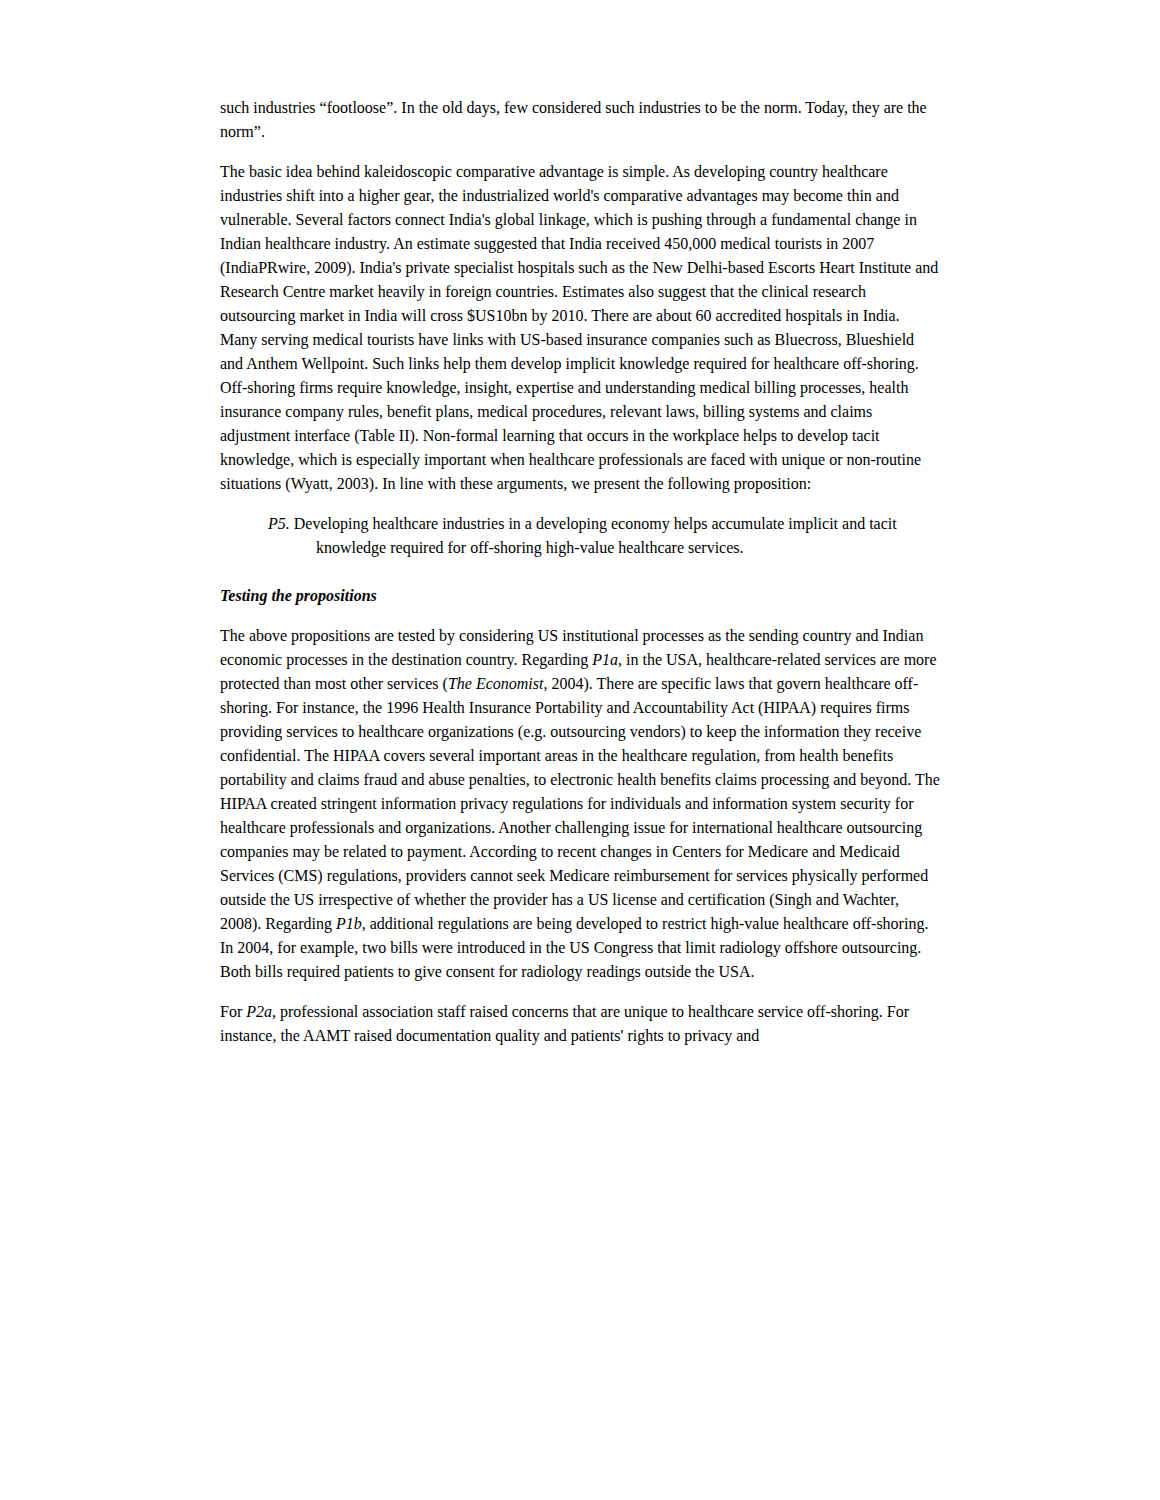such industries “footloose”. In the old days, few considered such industries to be the norm. Today, they are the norm”.
The basic idea behind kaleidoscopic comparative advantage is simple. As developing country healthcare industries shift into a higher gear, the industrialized world's comparative advantages may become thin and vulnerable. Several factors connect India's global linkage, which is pushing through a fundamental change in Indian healthcare industry. An estimate suggested that India received 450,000 medical tourists in 2007 (IndiaPRwire, 2009). India's private specialist hospitals such as the New Delhi-based Escorts Heart Institute and Research Centre market heavily in foreign countries. Estimates also suggest that the clinical research outsourcing market in India will cross $US10bn by 2010. There are about 60 accredited hospitals in India. Many serving medical tourists have links with US-based insurance companies such as Bluecross, Blueshield and Anthem Wellpoint. Such links help them develop implicit knowledge required for healthcare off-shoring. Off-shoring firms require knowledge, insight, expertise and understanding medical billing processes, health insurance company rules, benefit plans, medical procedures, relevant laws, billing systems and claims adjustment interface (Table II). Non-formal learning that occurs in the workplace helps to develop tacit knowledge, which is especially important when healthcare professionals are faced with unique or non-routine situations (Wyatt, 2003). In line with these arguments, we present the following proposition:
P5. Developing healthcare industries in a developing economy helps accumulate implicit and tacit knowledge required for off-shoring high-value healthcare services.
Testing the propositions
The above propositions are tested by considering US institutional processes as the sending country and Indian economic processes in the destination country. Regarding P1a, in the USA, healthcare-related services are more protected than most other services (The Economist, 2004). There are specific laws that govern healthcare off-shoring. For instance, the 1996 Health Insurance Portability and Accountability Act (HIPAA) requires firms providing services to healthcare organizations (e.g. outsourcing vendors) to keep the information they receive confidential. The HIPAA covers several important areas in the healthcare regulation, from health benefits portability and claims fraud and abuse penalties, to electronic health benefits claims processing and beyond. The HIPAA created stringent information privacy regulations for individuals and information system security for healthcare professionals and organizations. Another challenging issue for international healthcare outsourcing companies may be related to payment. According to recent changes in Centers for Medicare and Medicaid Services (CMS) regulations, providers cannot seek Medicare reimbursement for services physically performed outside the US irrespective of whether the provider has a US license and certification (Singh and Wachter, 2008). Regarding P1b, additional regulations are being developed to restrict high-value healthcare off-shoring. In 2004, for example, two bills were introduced in the US Congress that limit radiology offshore outsourcing. Both bills required patients to give consent for radiology readings outside the USA.
For P2a, professional association staff raised concerns that are unique to healthcare service off-shoring. For instance, the AAMT raised documentation quality and patients' rights to privacy and